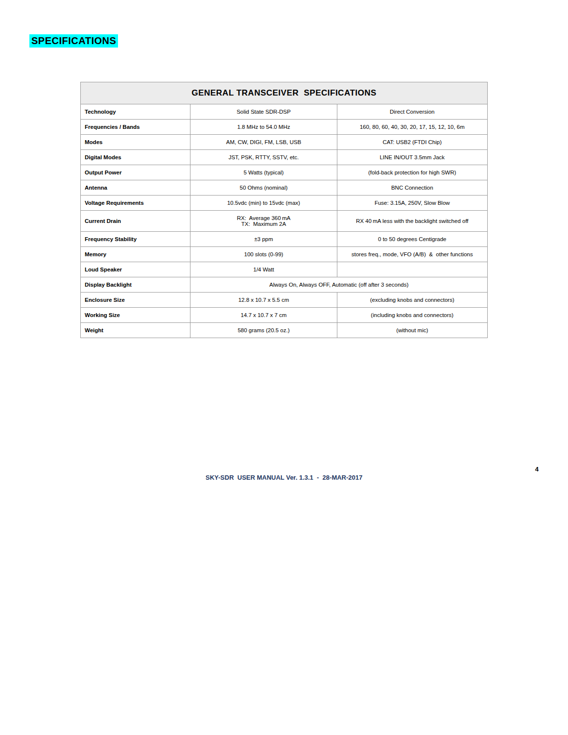SPECIFICATIONS
| GENERAL TRANSCEIVER SPECIFICATIONS |
| --- |
| Technology | Solid State SDR-DSP | Direct Conversion |
| Frequencies / Bands | 1.8 MHz to 54.0 MHz | 160, 80, 60, 40, 30, 20, 17, 15, 12, 10, 6m |
| Modes | AM, CW, DIGI, FM, LSB, USB | CAT: USB2 (FTDI Chip) |
| Digital Modes | JST, PSK, RTTY, SSTV, etc. | LINE IN/OUT 3.5mm Jack |
| Output Power | 5 Watts (typical) | (fold-back protection for high SWR) |
| Antenna | 50 Ohms (nominal) | BNC Connection |
| Voltage Requirements | 10.5vdc (min) to 15vdc (max) | Fuse: 3.15A, 250V, Slow Blow |
| Current Drain | RX: Average 360 mA TX: Maximum 2A | RX 40 mA less with the backlight switched off |
| Frequency Stability | ±3 ppm | 0 to 50 degrees Centigrade |
| Memory | 100 slots (0-99) | stores freq., mode, VFO (A/B) & other functions |
| Loud Speaker | 1/4 Watt | |
| Display Backlight | Always On, Always OFF, Automatic (off after 3 seconds) |
| Enclosure Size | 12.8 x 10.7 x 5.5 cm | (excluding knobs and connectors) |
| Working Size | 14.7 x 10.7 x 7 cm | (including knobs and connectors) |
| Weight | 580 grams (20.5 oz.) | (without mic) |
4
SKY-SDR USER MANUAL Ver. 1.3.1 - 28-MAR-2017